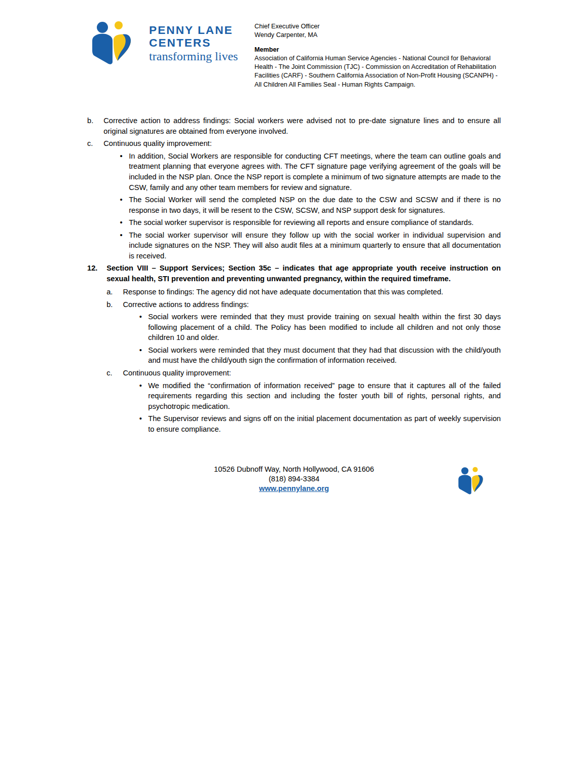PENNY LANE
CENTERS
transforming lives
Chief Executive Officer
Wendy Carpenter, MA
Member
Association of California Human Service Agencies - National Council for Behavioral Health - The Joint Commission (TJC) - Commission on Accreditation of Rehabilitation Facilities (CARF) - Southern California Association of Non-Profit Housing (SCANPH) - All Children All Families Seal - Human Rights Campaign.
b. Corrective action to address findings: Social workers were advised not to pre-date signature lines and to ensure all original signatures are obtained from everyone involved.
c. Continuous quality improvement:
In addition, Social Workers are responsible for conducting CFT meetings, where the team can outline goals and treatment planning that everyone agrees with. The CFT signature page verifying agreement of the goals will be included in the NSP plan. Once the NSP report is complete a minimum of two signature attempts are made to the CSW, family and any other team members for review and signature.
The Social Worker will send the completed NSP on the due date to the CSW and SCSW and if there is no response in two days, it will be resent to the CSW, SCSW, and NSP support desk for signatures.
The social worker supervisor is responsible for reviewing all reports and ensure compliance of standards.
The social worker supervisor will ensure they follow up with the social worker in individual supervision and include signatures on the NSP. They will also audit files at a minimum quarterly to ensure that all documentation is received.
12.
Section VIII – Support Services; Section 35c – indicates that age appropriate youth receive instruction on sexual health, STI prevention and preventing unwanted pregnancy, within the required timeframe.
a. Response to findings: The agency did not have adequate documentation that this was completed.
b. Corrective actions to address findings:
Social workers were reminded that they must provide training on sexual health within the first 30 days following placement of a child. The Policy has been modified to include all children and not only those children 10 and older.
Social workers were reminded that they must document that they had that discussion with the child/youth and must have the child/youth sign the confirmation of information received.
c. Continuous quality improvement:
We modified the “confirmation of information received” page to ensure that it captures all of the failed requirements regarding this section and including the foster youth bill of rights, personal rights, and psychotropic medication.
The Supervisor reviews and signs off on the initial placement documentation as part of weekly supervision to ensure compliance.
10526 Dubnoff Way, North Hollywood, CA 91606
(818) 894-3384
www.pennylane.org